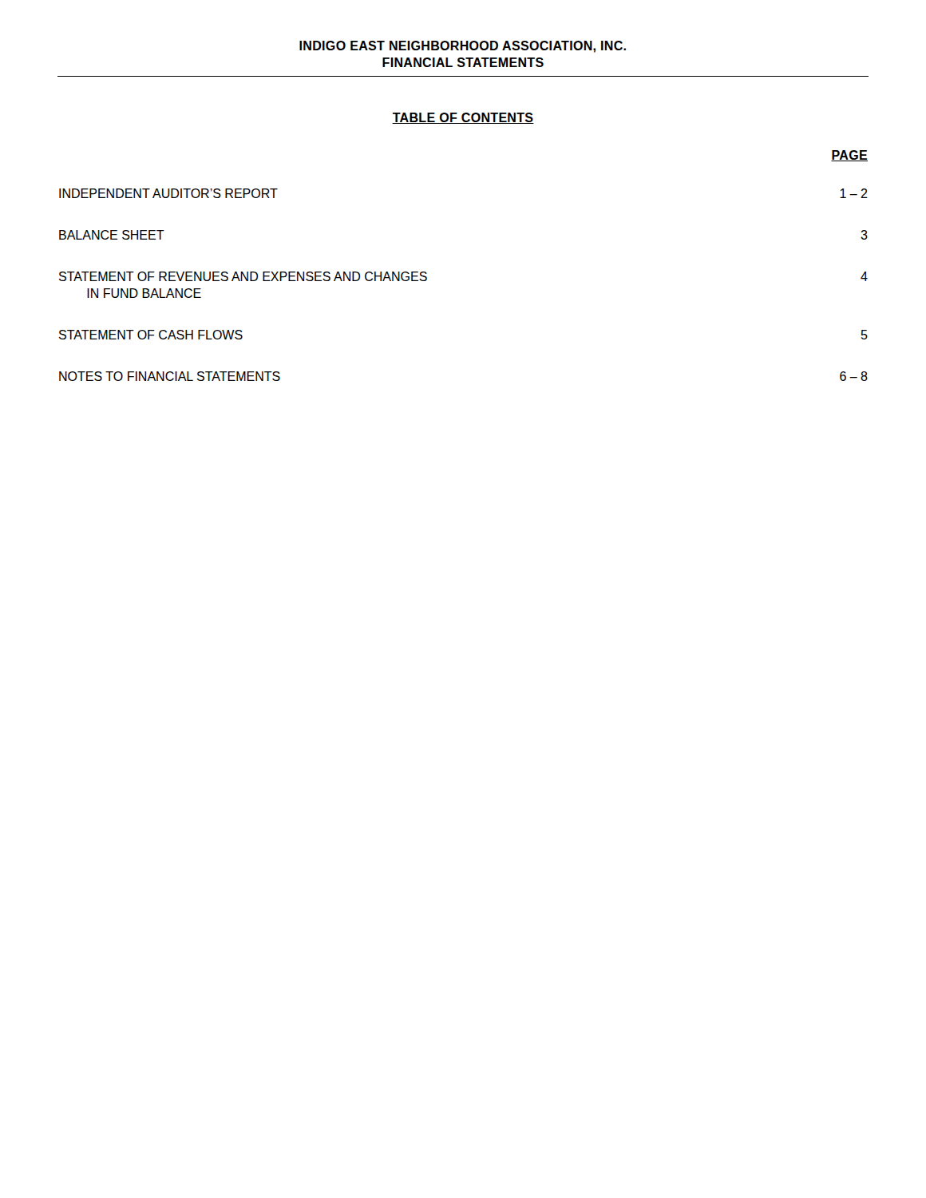INDIGO EAST NEIGHBORHOOD ASSOCIATION, INC.
FINANCIAL STATEMENTS
TABLE OF CONTENTS
| | PAGE |
| --- | --- |
| INDEPENDENT AUDITOR’S REPORT | 1 – 2 |
| BALANCE SHEET | 3 |
| STATEMENT OF REVENUES AND EXPENSES AND CHANGES IN FUND BALANCE | 4 |
| STATEMENT OF CASH FLOWS | 5 |
| NOTES TO FINANCIAL STATEMENTS | 6 – 8 |